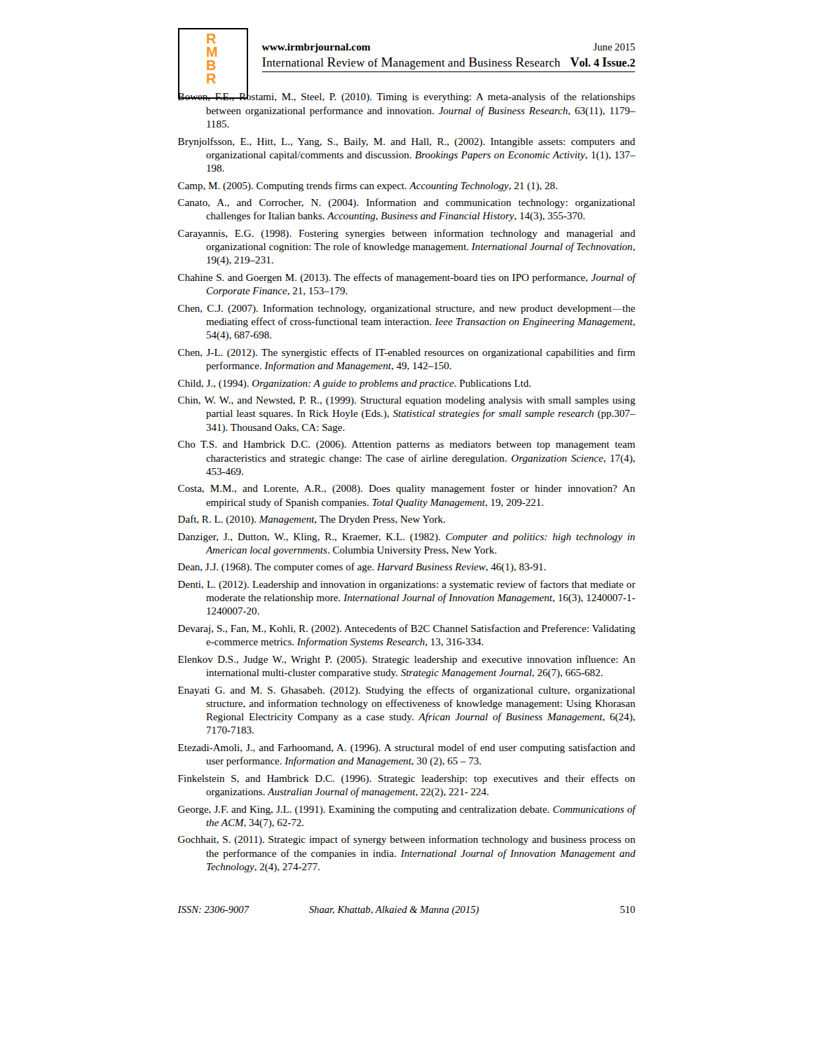R M B R
www.irmbrjournal.com
June 2015
International Review of Management and Business Research
Vol. 4 Issue.2
Bowen, F.E., Rostami, M., Steel, P. (2010). Timing is everything: A meta-analysis of the relationships between organizational performance and innovation. Journal of Business Research, 63(11), 1179–1185.
Brynjolfsson, E., Hitt, L., Yang, S., Baily, M. and Hall, R., (2002). Intangible assets: computers and organizational capital/comments and discussion. Brookings Papers on Economic Activity, 1(1), 137–198.
Camp, M. (2005). Computing trends firms can expect. Accounting Technology, 21 (1), 28.
Canato, A., and Corrocher, N. (2004). Information and communication technology: organizational challenges for Italian banks. Accounting, Business and Financial History, 14(3), 355-370.
Carayannis, E.G. (1998). Fostering synergies between information technology and managerial and organizational cognition: The role of knowledge management. International Journal of Technovation, 19(4), 219–231.
Chahine S. and Goergen M. (2013). The effects of management-board ties on IPO performance, Journal of Corporate Finance, 21, 153–179.
Chen, C.J. (2007). Information technology, organizational structure, and new product development—the mediating effect of cross-functional team interaction. Ieee Transaction on Engineering Management, 54(4), 687-698.
Chen, J-L. (2012). The synergistic effects of IT-enabled resources on organizational capabilities and firm performance. Information and Management, 49, 142–150.
Child, J., (1994). Organization: A guide to problems and practice. Publications Ltd.
Chin, W. W., and Newsted, P. R., (1999). Structural equation modeling analysis with small samples using partial least squares. In Rick Hoyle (Eds.), Statistical strategies for small sample research (pp.307–341). Thousand Oaks, CA: Sage.
Cho T.S. and Hambrick D.C. (2006). Attention patterns as mediators between top management team characteristics and strategic change: The case of airline deregulation. Organization Science, 17(4), 453-469.
Costa, M.M., and Lorente, A.R., (2008). Does quality management foster or hinder innovation? An empirical study of Spanish companies. Total Quality Management, 19, 209-221.
Daft, R. L. (2010). Management, The Dryden Press, New York.
Danziger, J., Dutton, W., Kling, R., Kraemer, K.L. (1982). Computer and politics: high technology in American local governments. Columbia University Press, New York.
Dean, J.J. (1968). The computer comes of age. Harvard Business Review, 46(1), 83-91.
Denti, L. (2012). Leadership and innovation in organizations: a systematic review of factors that mediate or moderate the relationship more. International Journal of Innovation Management, 16(3), 1240007-1-1240007-20.
Devaraj, S., Fan, M., Kohli, R. (2002). Antecedents of B2C Channel Satisfaction and Preference: Validating e-commerce metrics. Information Systems Research, 13, 316-334.
Elenkov D.S., Judge W., Wright P. (2005). Strategic leadership and executive innovation influence: An international multi-cluster comparative study. Strategic Management Journal, 26(7), 665-682.
Enayati G. and M. S. Ghasabeh. (2012). Studying the effects of organizational culture, organizational structure, and information technology on effectiveness of knowledge management: Using Khorasan Regional Electricity Company as a case study. African Journal of Business Management, 6(24), 7170-7183.
Etezadi-Amoli, J., and Farhoomand, A. (1996). A structural model of end user computing satisfaction and user performance. Information and Management, 30 (2), 65 – 73.
Finkelstein S, and Hambrick D.C. (1996). Strategic leadership: top executives and their effects on organizations. Australian Journal of management, 22(2), 221- 224.
George, J.F. and King, J.L. (1991). Examining the computing and centralization debate. Communications of the ACM, 34(7), 62-72.
Gochhait, S. (2011). Strategic impact of synergy between information technology and business process on the performance of the companies in india. International Journal of Innovation Management and Technology, 2(4), 274-277.
ISSN: 2306-9007
Shaar, Khattab, Alkaied & Manna (2015)
510